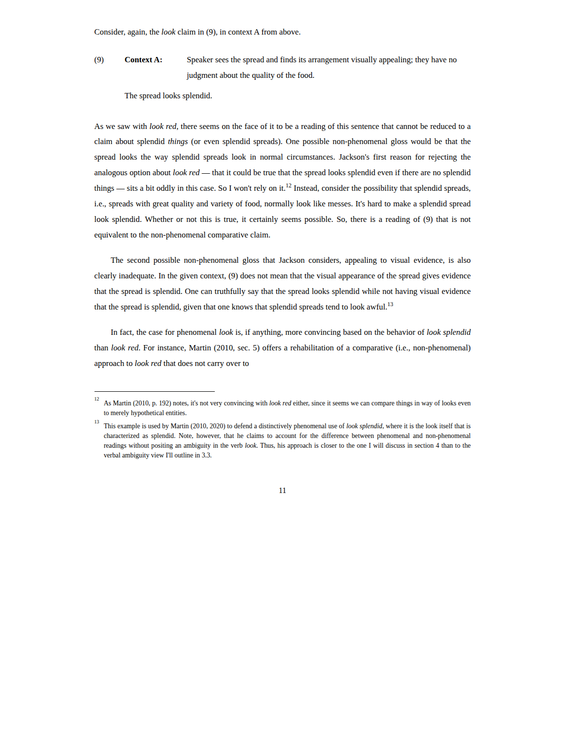Consider, again, the look claim in (9), in context A from above.
(9)
Context A:
Speaker sees the spread and finds its arrangement visually appealing; they have no judgment about the quality of the food.
The spread looks splendid.
As we saw with look red, there seems on the face of it to be a reading of this sentence that cannot be reduced to a claim about splendid things (or even splendid spreads). One possible non-phenomenal gloss would be that the spread looks the way splendid spreads look in normal circumstances. Jackson's first reason for rejecting the analogous option about look red — that it could be true that the spread looks splendid even if there are no splendid things — sits a bit oddly in this case. So I won't rely on it.12 Instead, consider the possibility that splendid spreads, i.e., spreads with great quality and variety of food, normally look like messes. It's hard to make a splendid spread look splendid. Whether or not this is true, it certainly seems possible. So, there is a reading of (9) that is not equivalent to the non-phenomenal comparative claim.
The second possible non-phenomenal gloss that Jackson considers, appealing to visual evidence, is also clearly inadequate. In the given context, (9) does not mean that the visual appearance of the spread gives evidence that the spread is splendid. One can truthfully say that the spread looks splendid while not having visual evidence that the spread is splendid, given that one knows that splendid spreads tend to look awful.13
In fact, the case for phenomenal look is, if anything, more convincing based on the behavior of look splendid than look red. For instance, Martin (2010, sec. 5) offers a rehabilitation of a comparative (i.e., non-phenomenal) approach to look red that does not carry over to
12As Martin (2010, p. 192) notes, it's not very convincing with look red either, since it seems we can compare things in way of looks even to merely hypothetical entities.
13This example is used by Martin (2010, 2020) to defend a distinctively phenomenal use of look splendid, where it is the look itself that is characterized as splendid. Note, however, that he claims to account for the difference between phenomenal and non-phenomenal readings without positing an ambiguity in the verb look. Thus, his approach is closer to the one I will discuss in section 4 than to the verbal ambiguity view I'll outline in 3.3.
11